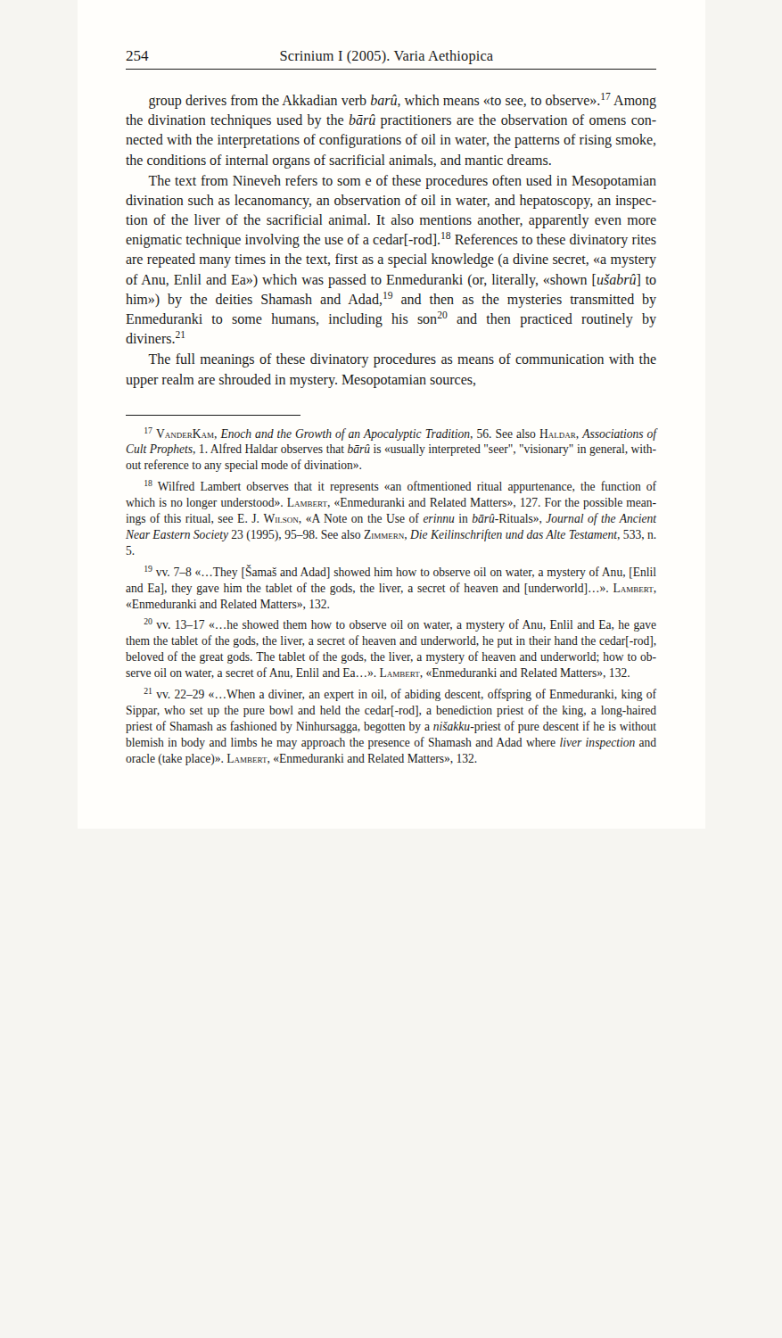254 Scrinium I (2005). Varia Aethiopica
group derives from the Akkadian verb barû, which means «to see, to observe».17 Among the divination techniques used by the bārû practitioners are the observation of omens connected with the interpretations of configurations of oil in water, the patterns of rising smoke, the conditions of internal organs of sacrificial animals, and mantic dreams.
The text from Nineveh refers to som e of these procedures often used in Mesopotamian divination such as lecanomancy, an observation of oil in water, and hepatoscopy, an inspection of the liver of the sacrificial animal. It also mentions another, apparently even more enigmatic technique involving the use of a cedar[-rod].18 References to these divinatory rites are repeated many times in the text, first as a special knowledge (a divine secret, «a mystery of Anu, Enlil and Ea») which was passed to Enmeduranki (or, literally, «shown [ušabrû] to him») by the deities Shamash and Adad,19 and then as the mysteries transmitted by Enmeduranki to some humans, including his son20 and then practiced routinely by diviners.21
The full meanings of these divinatory procedures as means of communication with the upper realm are shrouded in mystery. Mesopotamian sources,
17 VanderKam, Enoch and the Growth of an Apocalyptic Tradition, 56. See also Haldar, Associations of Cult Prophets, 1. Alfred Haldar observes that bārû is «usually interpreted "seer", "visionary" in general, without reference to any special mode of divination».
18 Wilfred Lambert observes that it represents «an oftmentioned ritual appurtenance, the function of which is no longer understood». Lambert, «Enmeduranki and Related Matters», 127. For the possible meanings of this ritual, see E. J. Wilson, «A Note on the Use of erinnu in bārû-Rituals», Journal of the Ancient Near Eastern Society 23 (1995), 95–98. See also Zimmern, Die Keilinschriften und das Alte Testament, 533, n. 5.
19 vv. 7–8 «…They [Šamaš and Adad] showed him how to observe oil on water, a mystery of Anu, [Enlil and Ea], they gave him the tablet of the gods, the liver, a secret of heaven and [underworld]…». Lambert, «Enmeduranki and Related Matters», 132.
20 vv. 13–17 «…he showed them how to observe oil on water, a mystery of Anu, Enlil and Ea, he gave them the tablet of the gods, the liver, a secret of heaven and underworld, he put in their hand the cedar[-rod], beloved of the great gods. The tablet of the gods, the liver, a mystery of heaven and underworld; how to observe oil on water, a secret of Anu, Enlil and Ea…». Lambert, «Enmeduranki and Related Matters», 132.
21 vv. 22–29 «…When a diviner, an expert in oil, of abiding descent, offspring of Enmeduranki, king of Sippar, who set up the pure bowl and held the cedar[-rod], a benediction priest of the king, a long-haired priest of Shamash as fashioned by Ninhursagga, begotten by a nišakku-priest of pure descent if he is without blemish in body and limbs he may approach the presence of Shamash and Adad where liver inspection and oracle (take place)». Lambert, «Enmeduranki and Related Matters», 132.